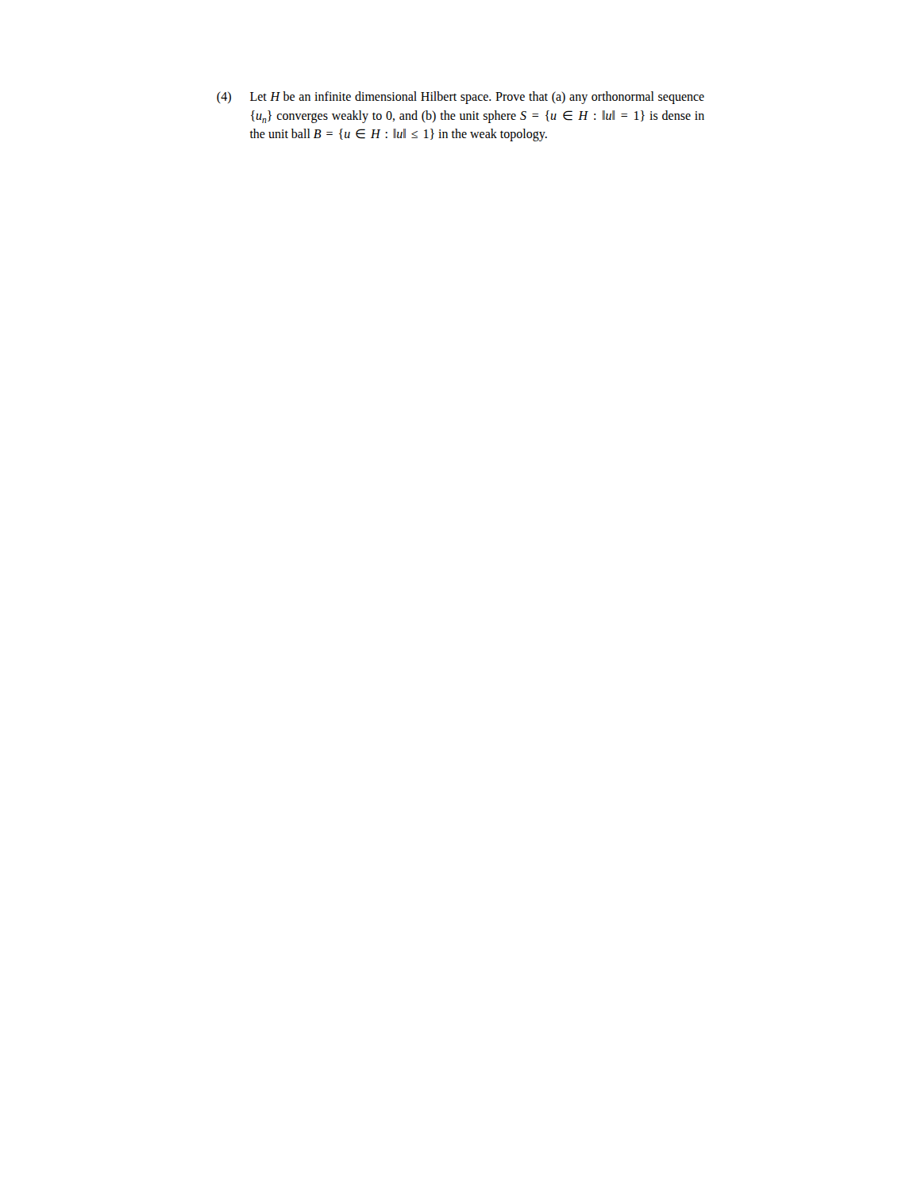(4) Let H be an infinite dimensional Hilbert space. Prove that (a) any orthonormal sequence {un} converges weakly to 0, and (b) the unit sphere S = {u ∈ H : ‖u‖ = 1} is dense in the unit ball B = {u ∈ H : ‖u‖ ≤ 1} in the weak topology.